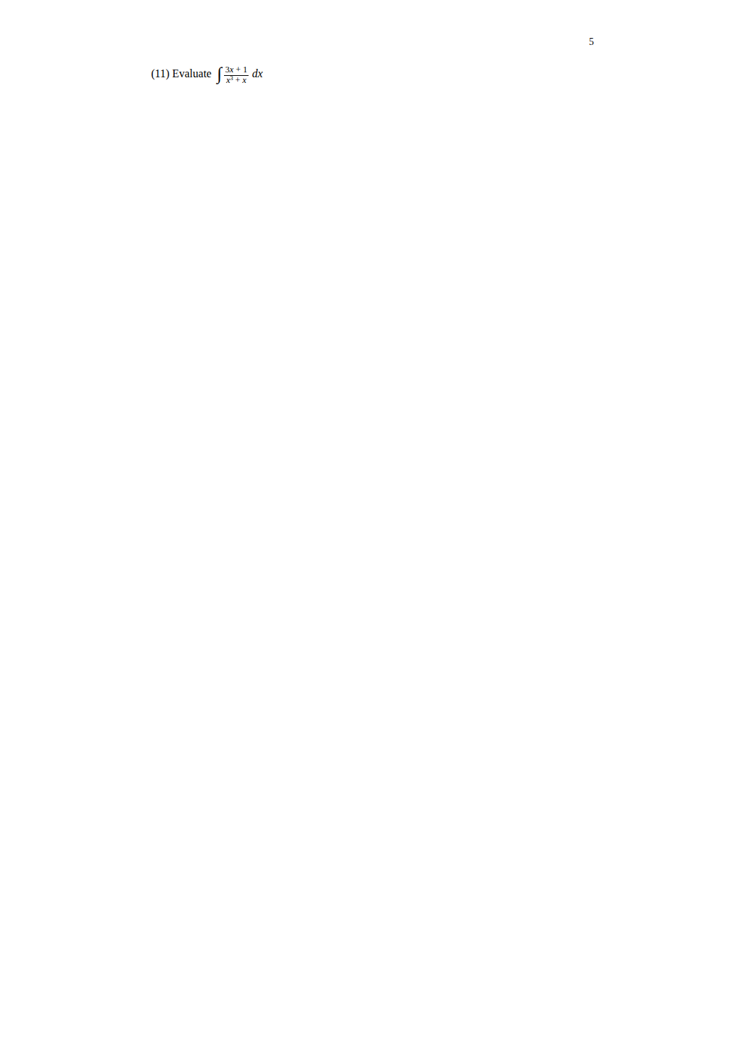5
(11) Evaluate ∫3x + 1 x3 + x dx